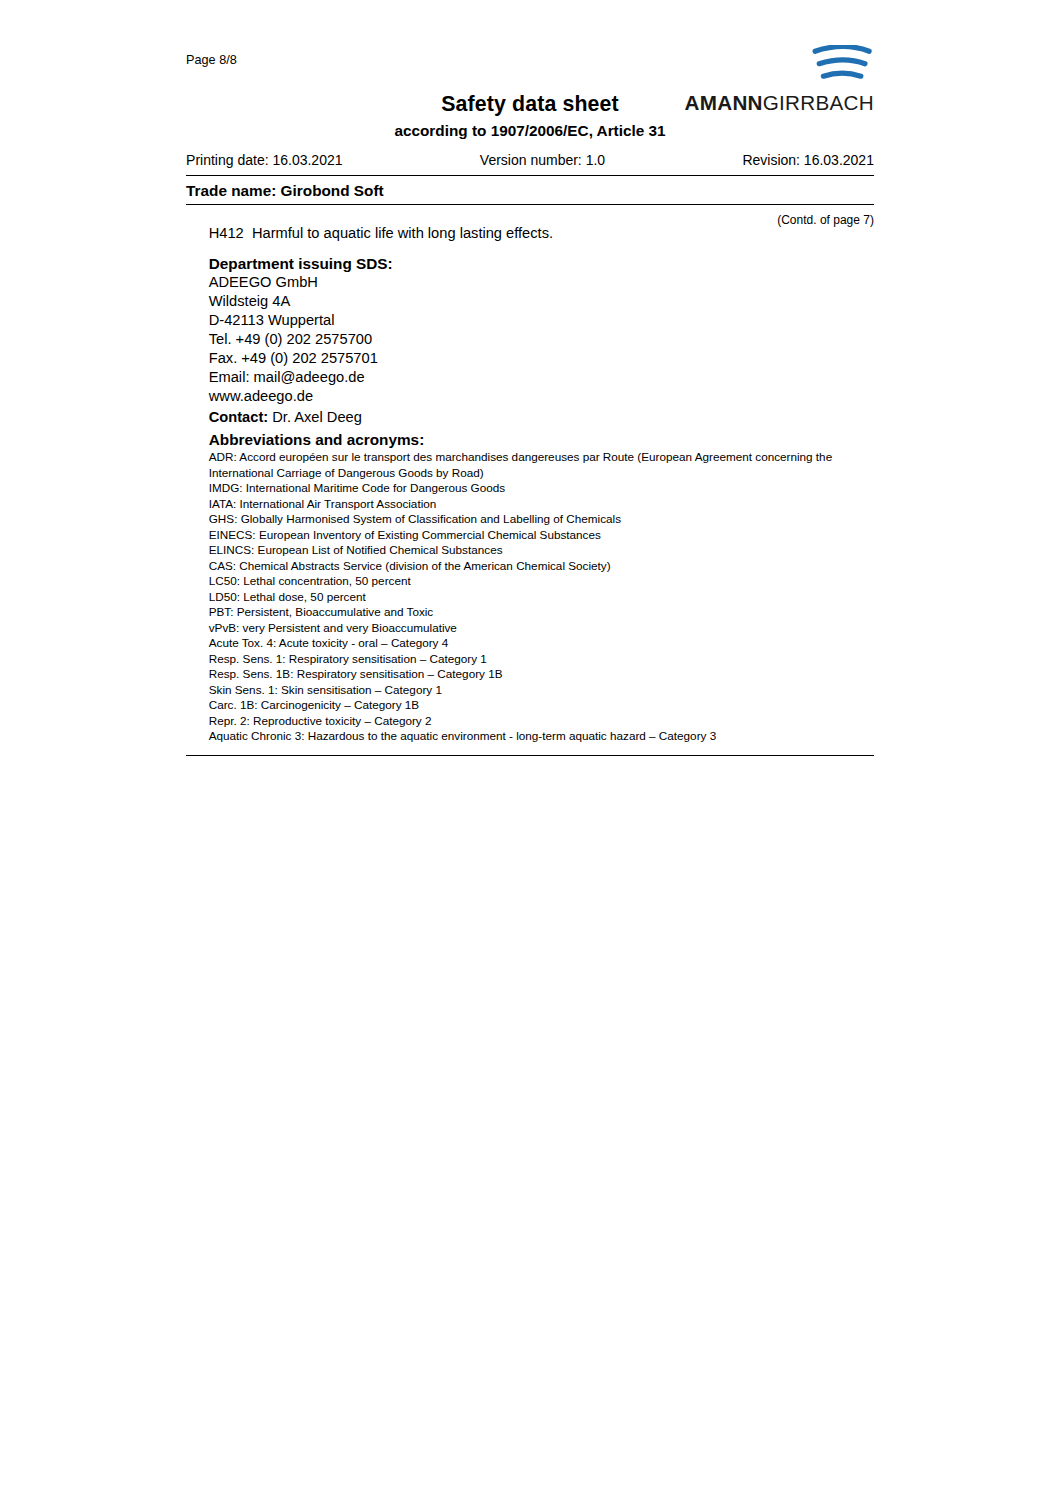Page 8/8
AMANN GIRRBACH
Safety data sheet
according to 1907/2006/EC, Article 31
Printing date: 16.03.2021 Version number: 1.0 Revision: 16.03.2021
Trade name: Girobond Soft
(Contd. of page 7)
H412 Harmful to aquatic life with long lasting effects.
Department issuing SDS:
ADEEGO GmbH
Wildsteig 4A
D-42113 Wuppertal
Tel. +49 (0) 202 2575700
Fax. +49 (0) 202 2575701
Email: mail@adeego.de
www.adeego.de
Contact: Dr. Axel Deeg
Abbreviations and acronyms:
ADR: Accord européen sur le transport des marchandises dangereuses par Route (European Agreement concerning the
International Carriage of Dangerous Goods by Road)
IMDG: International Maritime Code for Dangerous Goods
IATA: International Air Transport Association
GHS: Globally Harmonised System of Classification and Labelling of Chemicals
EINECS: European Inventory of Existing Commercial Chemical Substances
ELINCS: European List of Notified Chemical Substances
CAS: Chemical Abstracts Service (division of the American Chemical Society)
LC50: Lethal concentration, 50 percent
LD50: Lethal dose, 50 percent
PBT: Persistent, Bioaccumulative and Toxic
vPvB: very Persistent and very Bioaccumulative
Acute Tox. 4: Acute toxicity - oral – Category 4
Resp. Sens. 1: Respiratory sensitisation – Category 1
Resp. Sens. 1B: Respiratory sensitisation – Category 1B
Skin Sens. 1: Skin sensitisation – Category 1
Carc. 1B: Carcinogenicity – Category 1B
Repr. 2: Reproductive toxicity – Category 2
Aquatic Chronic 3: Hazardous to the aquatic environment - long-term aquatic hazard – Category 3